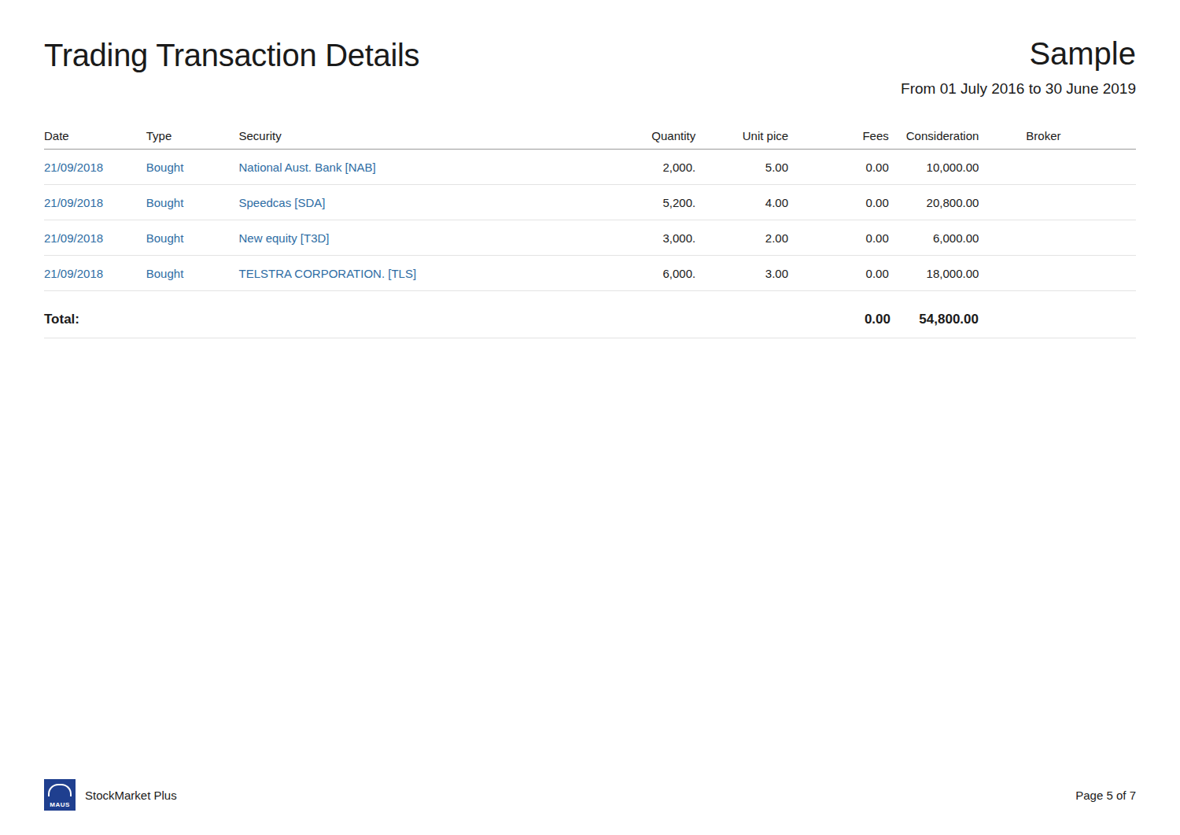Trading Transaction Details
Sample
From 01 July 2016 to 30 June 2019
| Date | Type | Security | Quantity | Unit pice | Fees | Consideration | Broker |
| --- | --- | --- | --- | --- | --- | --- | --- |
| 21/09/2018 | Bought | National Aust. Bank [NAB] | 2,000. | 5.00 | 0.00 | 10,000.00 | |
| 21/09/2018 | Bought | Speedcas [SDA] | 5,200. | 4.00 | 0.00 | 20,800.00 | |
| 21/09/2018 | Bought | New equity [T3D] | 3,000. | 2.00 | 0.00 | 6,000.00 | |
| 21/09/2018 | Bought | TELSTRA CORPORATION. [TLS] | 6,000. | 3.00 | 0.00 | 18,000.00 | |
| Total: | | | | | 0.00 | 54,800.00 | |
MAUS
StockMarket Plus
Page 5 of 7